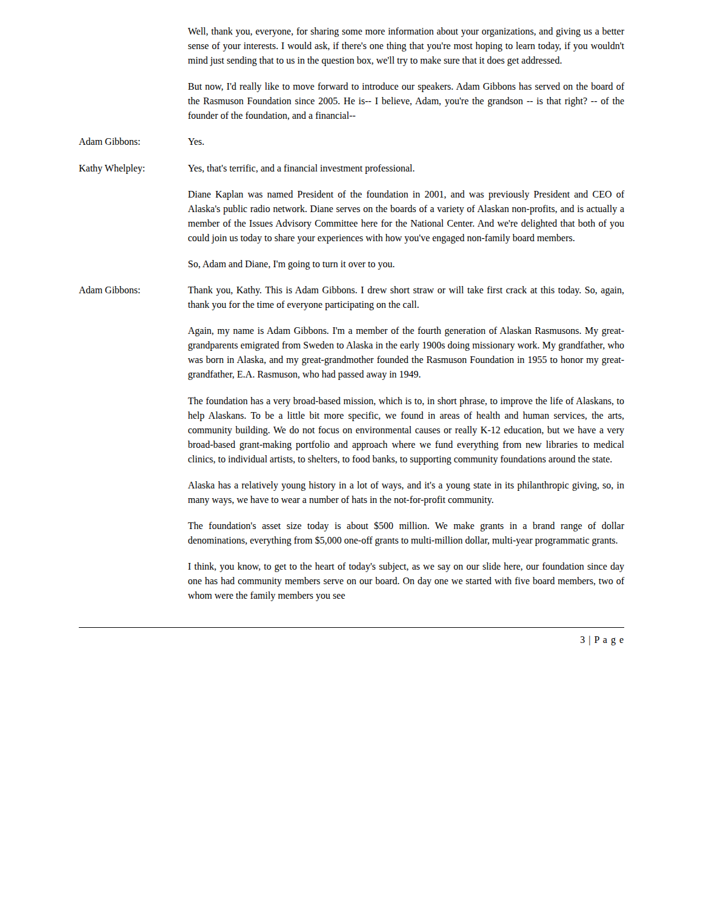Well, thank you, everyone, for sharing some more information about your organizations, and giving us a better sense of your interests. I would ask, if there's one thing that you're most hoping to learn today, if you wouldn't mind just sending that to us in the question box, we'll try to make sure that it does get addressed.
But now, I'd really like to move forward to introduce our speakers. Adam Gibbons has served on the board of the Rasmuson Foundation since 2005. He is-- I believe, Adam, you're the grandson -- is that right? -- of the founder of the foundation, and a financial--
Adam Gibbons:
Yes.
Kathy Whelpley:
Yes, that's terrific, and a financial investment professional.
Diane Kaplan was named President of the foundation in 2001, and was previously President and CEO of Alaska's public radio network. Diane serves on the boards of a variety of Alaskan non-profits, and is actually a member of the Issues Advisory Committee here for the National Center. And we're delighted that both of you could join us today to share your experiences with how you've engaged non-family board members.
So, Adam and Diane, I'm going to turn it over to you.
Adam Gibbons:
Thank you, Kathy. This is Adam Gibbons. I drew short straw or will take first crack at this today. So, again, thank you for the time of everyone participating on the call.
Again, my name is Adam Gibbons. I'm a member of the fourth generation of Alaskan Rasmusons. My great-grandparents emigrated from Sweden to Alaska in the early 1900s doing missionary work. My grandfather, who was born in Alaska, and my great-grandmother founded the Rasmuson Foundation in 1955 to honor my great-grandfather, E.A. Rasmuson, who had passed away in 1949.
The foundation has a very broad-based mission, which is to, in short phrase, to improve the life of Alaskans, to help Alaskans. To be a little bit more specific, we found in areas of health and human services, the arts, community building. We do not focus on environmental causes or really K-12 education, but we have a very broad-based grant-making portfolio and approach where we fund everything from new libraries to medical clinics, to individual artists, to shelters, to food banks, to supporting community foundations around the state.
Alaska has a relatively young history in a lot of ways, and it's a young state in its philanthropic giving, so, in many ways, we have to wear a number of hats in the not-for-profit community.
The foundation's asset size today is about $500 million. We make grants in a brand range of dollar denominations, everything from $5,000 one-off grants to multi-million dollar, multi-year programmatic grants.
I think, you know, to get to the heart of today's subject, as we say on our slide here, our foundation since day one has had community members serve on our board. On day one we started with five board members, two of whom were the family members you see
3 | P a g e